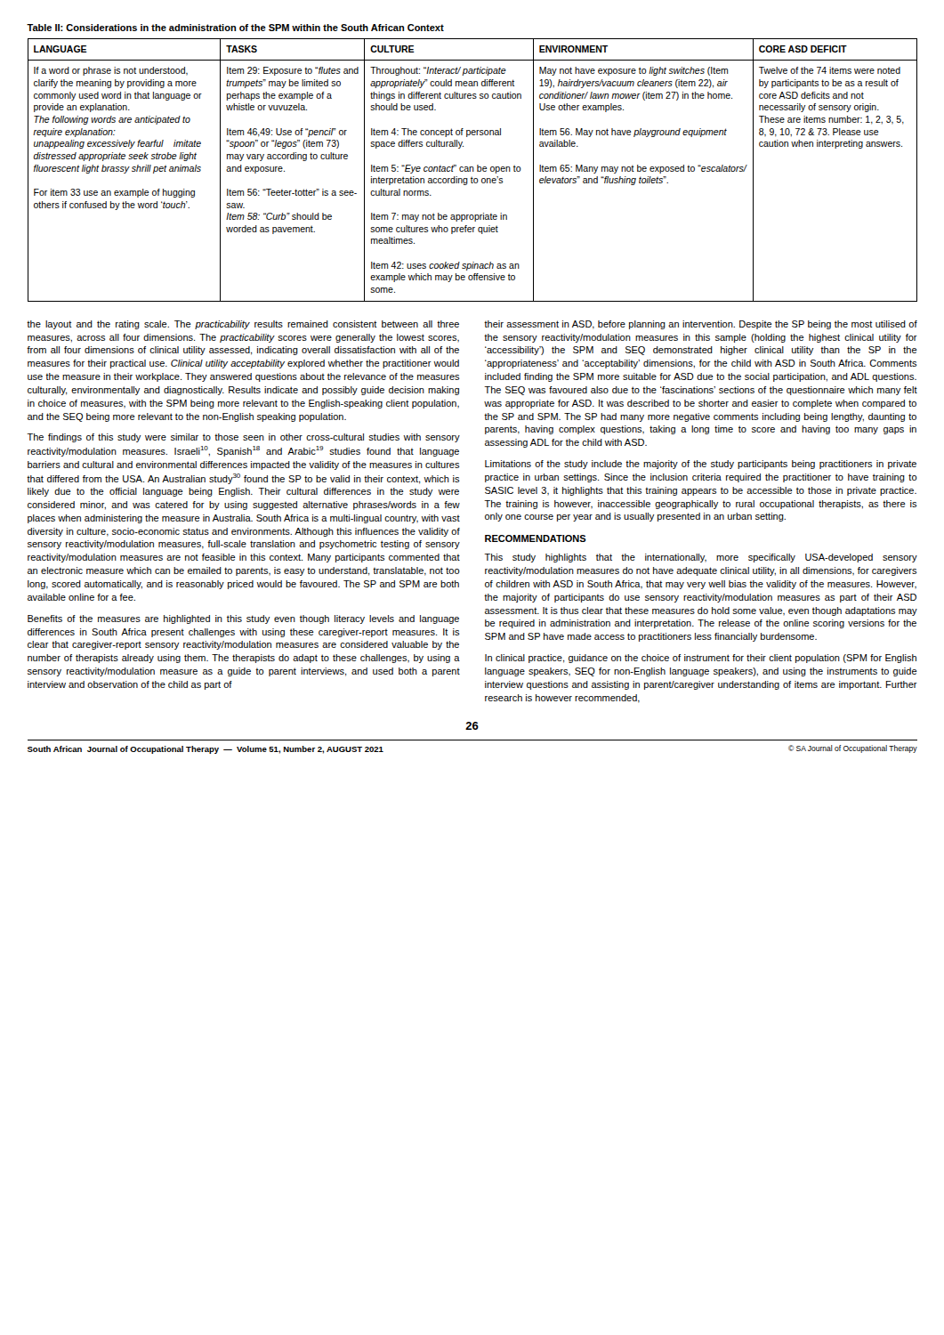Table II: Considerations in the administration of the SPM within the South African Context
| LANGUAGE | TASKS | CULTURE | ENVIRONMENT | CORE ASD DEFICIT |
| --- | --- | --- | --- | --- |
| If a word or phrase is not understood, clarify the meaning by providing a more commonly used word in that language or provide an explanation. The following words are anticipated to require explanation: unappealing excessively fearful imitate distressed appropriate seek strobe light fluorescent light brassy shrill pet animals For item 33 use an example of hugging others if confused by the word ‘ touch ’. | Item 29: Exposure to “ flutes and trumpets ” may be limited so perhaps the example of a whistle or vuvuzela. Item 46,49: Use of “ pencil ” or “ spoon ” or “ legos ” (item 73) may vary according to culture and exposure. Item 56: “Teeter-totter” is a see-saw. Item 58: “Curb” should be worded as pavement. | Throughout: “ Interact/ participate appropriately ” could mean different things in different cultures so caution should be used. Item 4: The concept of personal space differs culturally. Item 5: “ Eye contact ” can be open to interpretation according to one’s cultural norms. Item 7: may not be appropriate in some cultures who prefer quiet mealtimes. Item 42: uses cooked spinach as an example which may be offensive to some. | May not have exposure to light switches (Item 19), hairdryers/vacuum cleaners (item 22), air conditioner/ lawn mower (item 27) in the home. Use other examples. Item 56. May not have playground equipment available. Item 65: Many may not be exposed to “ escalators/ elevators ” and “ flushing toilets ”. | Twelve of the 74 items were noted by participants to be as a result of core ASD deficits and not necessarily of sensory origin. These are items number: 1, 2, 3, 5, 8, 9, 10, 72 & 73. Please use caution when interpreting answers. |
the layout and the rating scale. The practicability results remained consistent between all three measures, across all four dimensions. The practicability scores were generally the lowest scores, from all four dimensions of clinical utility assessed, indicating overall dissatisfaction with all of the measures for their practical use. Clinical utility acceptability explored whether the practitioner would use the measure in their workplace. They answered questions about the relevance of the measures culturally, environmentally and diagnostically. Results indicate and possibly guide decision making in choice of measures, with the SPM being more relevant to the English-speaking client population, and the SEQ being more relevant to the non-English speaking population.
The findings of this study were similar to those seen in other cross-cultural studies with sensory reactivity/modulation measures. Israeli10, Spanish18 and Arabic19 studies found that language barriers and cultural and environmental differences impacted the validity of the measures in cultures that differed from the USA. An Australian study30 found the SP to be valid in their context, which is likely due to the official language being English. Their cultural differences in the study were considered minor, and was catered for by using suggested alternative phrases/words in a few places when administering the measure in Australia. South Africa is a multi-lingual country, with vast diversity in culture, socio-economic status and environments. Although this influences the validity of sensory reactivity/modulation measures, full-scale translation and psychometric testing of sensory reactivity/modulation measures are not feasible in this context. Many participants commented that an electronic measure which can be emailed to parents, is easy to understand, translatable, not too long, scored automatically, and is reasonably priced would be favoured. The SP and SPM are both available online for a fee.
Benefits of the measures are highlighted in this study even though literacy levels and language differences in South Africa present challenges with using these caregiver-report measures. It is clear that caregiver-report sensory reactivity/modulation measures are considered valuable by the number of therapists already using them. The therapists do adapt to these challenges, by using a sensory reactivity/modulation measure as a guide to parent interviews, and used both a parent interview and observation of the child as part of
their assessment in ASD, before planning an intervention. Despite the SP being the most utilised of the sensory reactivity/modulation measures in this sample (holding the highest clinical utility for ‘accessibility’) the SPM and SEQ demonstrated higher clinical utility than the SP in the ‘appropriateness’ and ‘acceptability’ dimensions, for the child with ASD in South Africa. Comments included finding the SPM more suitable for ASD due to the social participation, and ADL questions. The SEQ was favoured also due to the ‘fascinations’ sections of the questionnaire which many felt was appropriate for ASD. It was described to be shorter and easier to complete when compared to the SP and SPM. The SP had many more negative comments including being lengthy, daunting to parents, having complex questions, taking a long time to score and having too many gaps in assessing ADL for the child with ASD.
Limitations of the study include the majority of the study participants being practitioners in private practice in urban settings. Since the inclusion criteria required the practitioner to have training to SASIC level 3, it highlights that this training appears to be accessible to those in private practice. The training is however, inaccessible geographically to rural occupational therapists, as there is only one course per year and is usually presented in an urban setting.
RECOMMENDATIONS
This study highlights that the internationally, more specifically USA-developed sensory reactivity/modulation measures do not have adequate clinical utility, in all dimensions, for caregivers of children with ASD in South Africa, that may very well bias the validity of the measures. However, the majority of participants do use sensory reactivity/modulation measures as part of their ASD assessment. It is thus clear that these measures do hold some value, even though adaptations may be required in administration and interpretation. The release of the online scoring versions for the SPM and SP have made access to practitioners less financially burdensome.
In clinical practice, guidance on the choice of instrument for their client population (SPM for English language speakers, SEQ for non-English language speakers), and using the instruments to guide interview questions and assisting in parent/caregiver understanding of items are important. Further research is however recommended,
26
South African Journal of Occupational Therapy — Volume 51, Number 2, AUGUST 2021
© SA Journal of Occupational Therapy